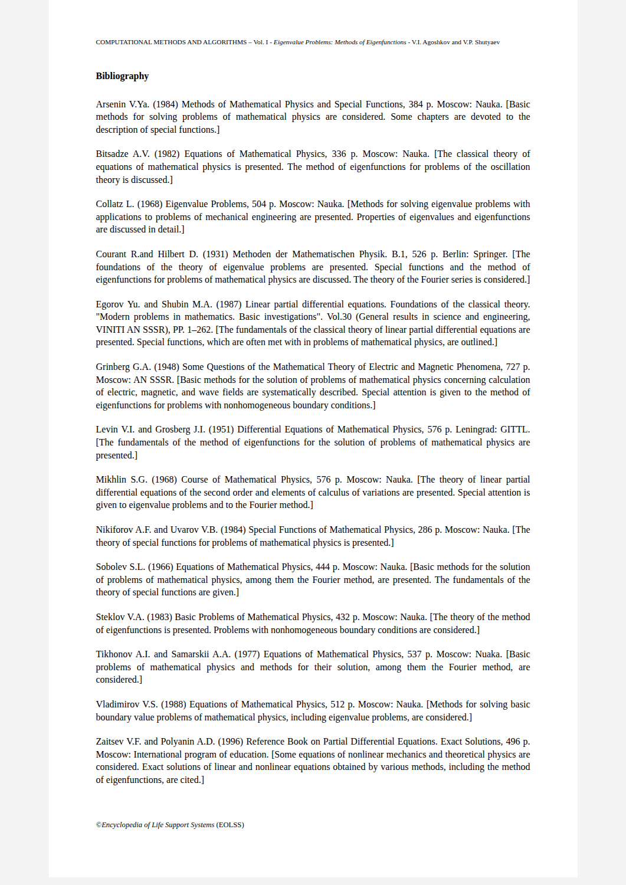COMPUTATIONAL METHODS AND ALGORITHMS – Vol. I - Eigenvalue Problems: Methods of Eigenfunctions - V.I. Agoshkov and V.P. Shutyaev
Bibliography
Arsenin V.Ya. (1984) Methods of Mathematical Physics and Special Functions, 384 p. Moscow: Nauka. [Basic methods for solving problems of mathematical physics are considered. Some chapters are devoted to the description of special functions.]
Bitsadze A.V. (1982) Equations of Mathematical Physics, 336 p. Moscow: Nauka. [The classical theory of equations of mathematical physics is presented. The method of eigenfunctions for problems of the oscillation theory is discussed.]
Collatz L. (1968) Eigenvalue Problems, 504 p. Moscow: Nauka. [Methods for solving eigenvalue problems with applications to problems of mechanical engineering are presented. Properties of eigenvalues and eigenfunctions are discussed in detail.]
Courant R.and Hilbert D. (1931) Methoden der Mathematischen Physik. B.1, 526 p. Berlin: Springer. [The foundations of the theory of eigenvalue problems are presented. Special functions and the method of eigenfunctions for problems of mathematical physics are discussed. The theory of the Fourier series is considered.]
Egorov Yu. and Shubin M.A. (1987) Linear partial differential equations. Foundations of the classical theory. "Modern problems in mathematics. Basic investigations". Vol.30 (General results in science and engineering, VINITI AN SSSR), PP. 1–262. [The fundamentals of the classical theory of linear partial differential equations are presented. Special functions, which are often met with in problems of mathematical physics, are outlined.]
Grinberg G.A. (1948) Some Questions of the Mathematical Theory of Electric and Magnetic Phenomena, 727 p. Moscow: AN SSSR. [Basic methods for the solution of problems of mathematical physics concerning calculation of electric, magnetic, and wave fields are systematically described. Special attention is given to the method of eigenfunctions for problems with nonhomogeneous boundary conditions.]
Levin V.I. and Grosberg J.I. (1951) Differential Equations of Mathematical Physics, 576 p. Leningrad: GITTL. [The fundamentals of the method of eigenfunctions for the solution of problems of mathematical physics are presented.]
Mikhlin S.G. (1968) Course of Mathematical Physics, 576 p. Moscow: Nauka. [The theory of linear partial differential equations of the second order and elements of calculus of variations are presented. Special attention is given to eigenvalue problems and to the Fourier method.]
Nikiforov A.F. and Uvarov V.B. (1984) Special Functions of Mathematical Physics, 286 p. Moscow: Nauka. [The theory of special functions for problems of mathematical physics is presented.]
Sobolev S.L. (1966) Equations of Mathematical Physics, 444 p. Moscow: Nauka. [Basic methods for the solution of problems of mathematical physics, among them the Fourier method, are presented. The fundamentals of the theory of special functions are given.]
Steklov V.A. (1983) Basic Problems of Mathematical Physics, 432 p. Moscow: Nauka. [The theory of the method of eigenfunctions is presented. Problems with nonhomogeneous boundary conditions are considered.]
Tikhonov A.I. and Samarskii A.A. (1977) Equations of Mathematical Physics, 537 p. Moscow: Nuaka. [Basic problems of mathematical physics and methods for their solution, among them the Fourier method, are considered.]
Vladimirov V.S. (1988) Equations of Mathematical Physics, 512 p. Moscow: Nauka. [Methods for solving basic boundary value problems of mathematical physics, including eigenvalue problems, are considered.]
Zaitsev V.F. and Polyanin A.D. (1996) Reference Book on Partial Differential Equations. Exact Solutions, 496 p. Moscow: International program of education. [Some equations of nonlinear mechanics and theoretical physics are considered. Exact solutions of linear and nonlinear equations obtained by various methods, including the method of eigenfunctions, are cited.]
©Encyclopedia of Life Support Systems (EOLSS)